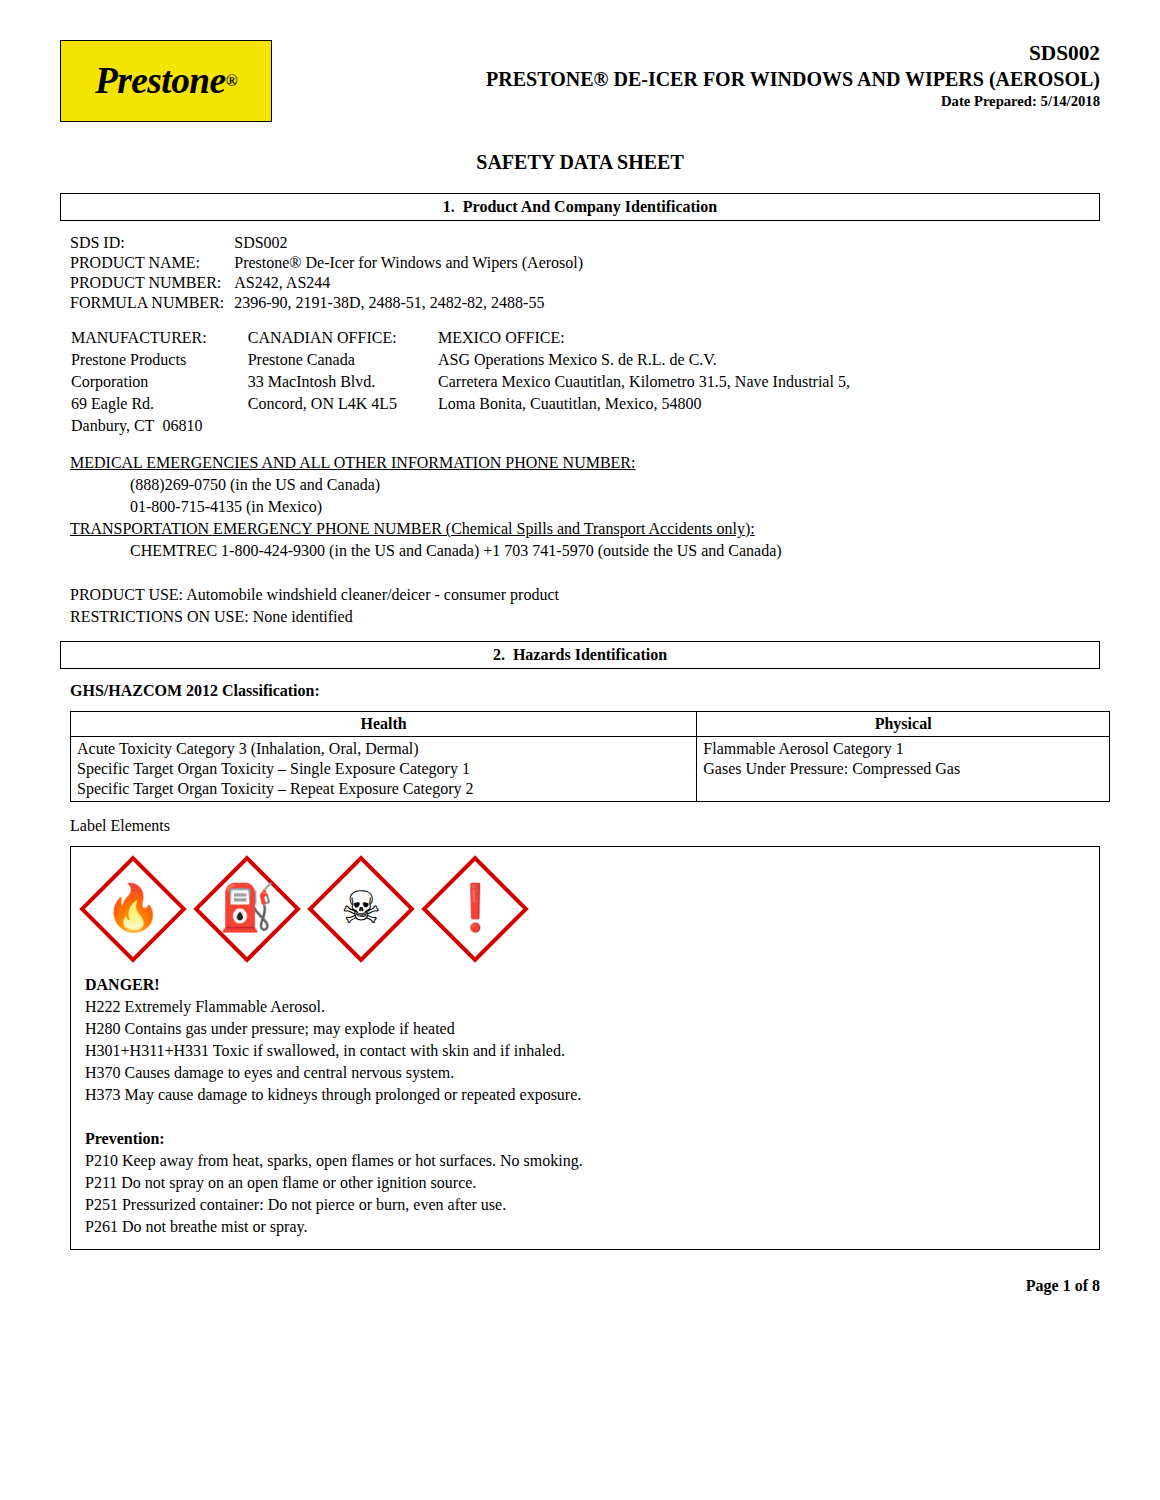Prestone®
SDS002
PRESTONE® DE-ICER FOR WINDOWS AND WIPERS (AEROSOL)
Date Prepared: 5/14/2018
SAFETY DATA SHEET
1. Product And Company Identification
| SDS ID: | SDS002 |
| PRODUCT NAME: | Prestone® De-Icer for Windows and Wipers (Aerosol) |
| PRODUCT NUMBER: | AS242, AS244 |
| FORMULA NUMBER: | 2396-90, 2191-38D, 2488-51, 2482-82, 2488-55 |
| MANUFACTURER: Prestone Products Corporation 69 Eagle Rd. Danbury, CT 06810 | CANADIAN OFFICE: Prestone Canada 33 MacIntosh Blvd. Concord, ON L4K 4L5 | MEXICO OFFICE: ASG Operations Mexico S. de R.L. de C.V. Carretera Mexico Cuautitlan, Kilometro 31.5, Nave Industrial 5, Loma Bonita, Cuautitlan, Mexico, 54800 |
MEDICAL EMERGENCIES AND ALL OTHER INFORMATION PHONE NUMBER:
(888)269-0750 (in the US and Canada)
01-800-715-4135 (in Mexico)
TRANSPORTATION EMERGENCY PHONE NUMBER (Chemical Spills and Transport Accidents only):
CHEMTREC 1-800-424-9300 (in the US and Canada) +1 703 741-5970 (outside the US and Canada)
PRODUCT USE: Automobile windshield cleaner/deicer - consumer product
RESTRICTIONS ON USE: None identified
2. Hazards Identification
GHS/HAZCOM 2012 Classification:
| Health | Physical |
| --- | --- |
| Acute Toxicity Category 3 (Inhalation, Oral, Dermal) Specific Target Organ Toxicity – Single Exposure Category 1 Specific Target Organ Toxicity – Repeat Exposure Category 2 | Flammable Aerosol Category 1 Gases Under Pressure: Compressed Gas |
Label Elements
🔥
⛽
☠
❗
DANGER!
H222 Extremely Flammable Aerosol.
H280 Contains gas under pressure; may explode if heated
H301+H311+H331 Toxic if swallowed, in contact with skin and if inhaled.
H370 Causes damage to eyes and central nervous system.
H373 May cause damage to kidneys through prolonged or repeated exposure.
Prevention:
P210 Keep away from heat, sparks, open flames or hot surfaces. No smoking.
P211 Do not spray on an open flame or other ignition source.
P251 Pressurized container: Do not pierce or burn, even after use.
P261 Do not breathe mist or spray.
Page 1 of 8